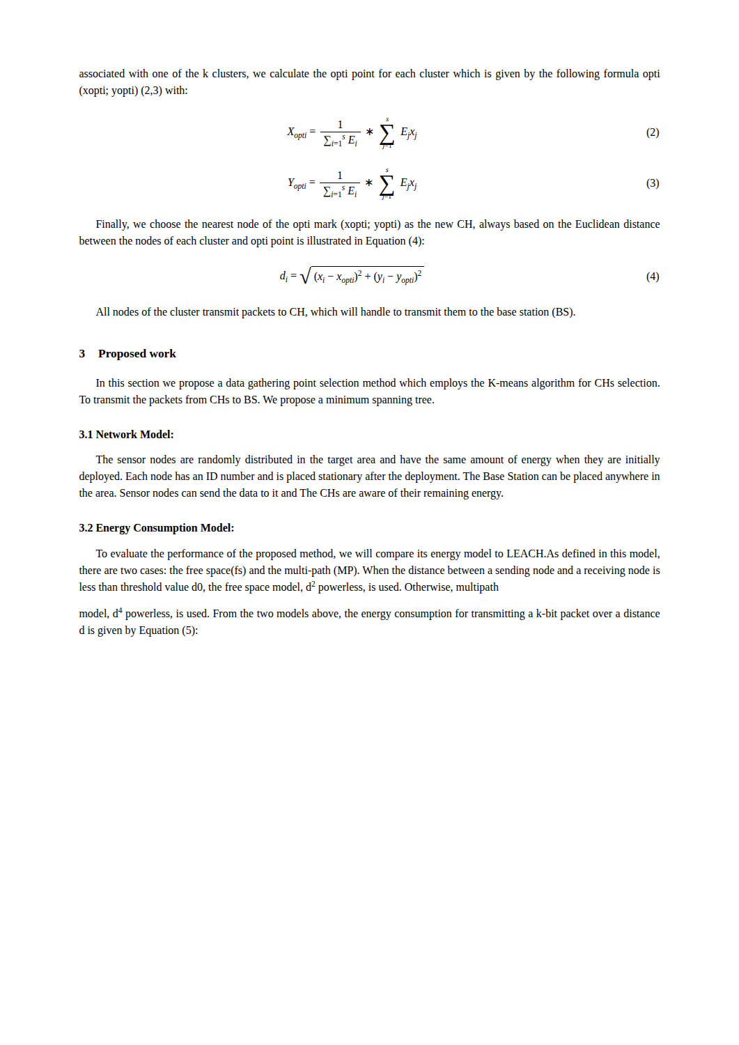associated with one of the k clusters, we calculate the opti point for each cluster which is given by the following formula opti (xopti; yopti) (2,3) with:
| X opti = 1 ∑ i =1 s E i ∗ s ∑ j =1 E j x j | (2) |
| Y opti = 1 ∑ i =1 s E i ∗ s ∑ j =1 E j x j | (3) |
Finally, we choose the nearest node of the opti mark (xopti; yopti) as the new CH, always based on the Euclidean distance between the nodes of each cluster and opti point is illustrated in Equation (4):
| d i = √ ( x i − x opti ) 2 + ( y i − y opti ) 2 | (4) |
All nodes of the cluster transmit packets to CH, which will handle to transmit them to the base station (BS).
3 Proposed work
In this section we propose a data gathering point selection method which employs the K-means algorithm for CHs selection. To transmit the packets from CHs to BS. We propose a minimum spanning tree.
3.1 Network Model:
The sensor nodes are randomly distributed in the target area and have the same amount of energy when they are initially deployed. Each node has an ID number and is placed stationary after the deployment. The Base Station can be placed anywhere in the area. Sensor nodes can send the data to it and The CHs are aware of their remaining energy.
3.2 Energy Consumption Model:
To evaluate the performance of the proposed method, we will compare its energy model to LEACH.As defined in this model, there are two cases: the free space(fs) and the multi-path (MP). When the distance between a sending node and a receiving node is less than threshold value d0, the free space model, d2 powerless, is used. Otherwise, multipath
model, d4 powerless, is used. From the two models above, the energy consumption for transmitting a k-bit packet over a distance d is given by Equation (5):